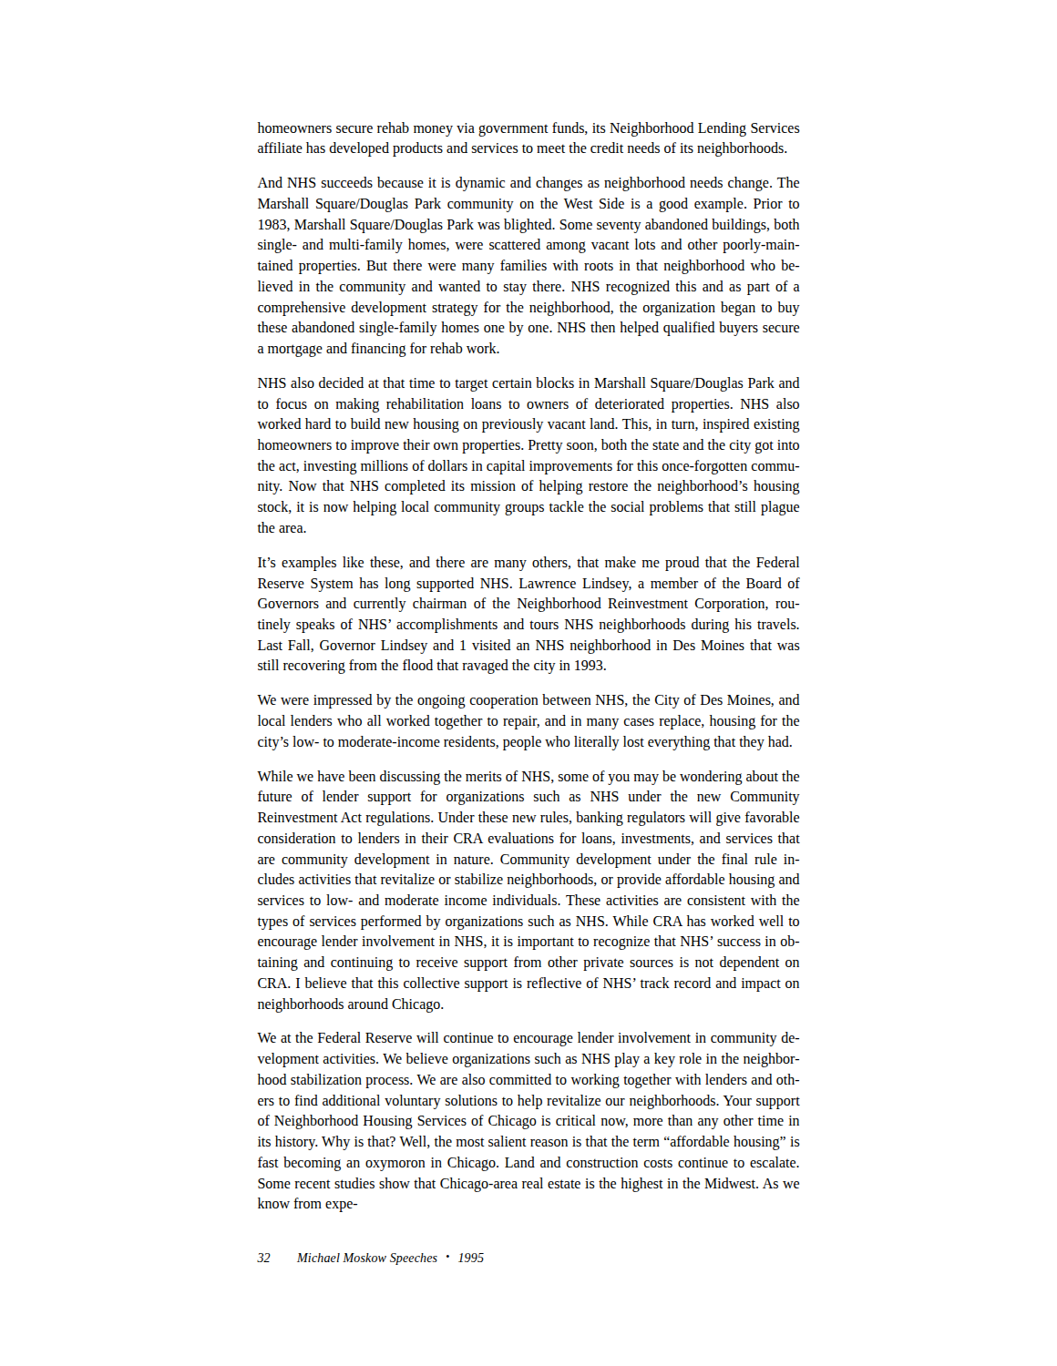homeowners secure rehab money via government funds, its Neighborhood Lending Services affiliate has developed products and services to meet the credit needs of its neighborhoods.
And NHS succeeds because it is dynamic and changes as neighborhood needs change. The Marshall Square/Douglas Park community on the West Side is a good example. Prior to 1983, Marshall Square/Douglas Park was blighted. Some seventy abandoned buildings, both single- and multi-family homes, were scattered among vacant lots and other poorly-maintained properties. But there were many families with roots in that neighborhood who believed in the community and wanted to stay there. NHS recognized this and as part of a comprehensive development strategy for the neighborhood, the organization began to buy these abandoned single-family homes one by one. NHS then helped qualified buyers secure a mortgage and financing for rehab work.
NHS also decided at that time to target certain blocks in Marshall Square/Douglas Park and to focus on making rehabilitation loans to owners of deteriorated properties. NHS also worked hard to build new housing on previously vacant land. This, in turn, inspired existing homeowners to improve their own properties. Pretty soon, both the state and the city got into the act, investing millions of dollars in capital improvements for this once-forgotten community. Now that NHS completed its mission of helping restore the neighborhood’s housing stock, it is now helping local community groups tackle the social problems that still plague the area.
It’s examples like these, and there are many others, that make me proud that the Federal Reserve System has long supported NHS. Lawrence Lindsey, a member of the Board of Governors and currently chairman of the Neighborhood Reinvestment Corporation, routinely speaks of NHS’ accomplishments and tours NHS neighborhoods during his travels. Last Fall, Governor Lindsey and 1 visited an NHS neighborhood in Des Moines that was still recovering from the flood that ravaged the city in 1993.
We were impressed by the ongoing cooperation between NHS, the City of Des Moines, and local lenders who all worked together to repair, and in many cases replace, housing for the city’s low- to moderate-income residents, people who literally lost everything that they had.
While we have been discussing the merits of NHS, some of you may be wondering about the future of lender support for organizations such as NHS under the new Community Reinvestment Act regulations. Under these new rules, banking regulators will give favorable consideration to lenders in their CRA evaluations for loans, investments, and services that are community development in nature. Community development under the final rule includes activities that revitalize or stabilize neighborhoods, or provide affordable housing and services to low- and moderate income individuals. These activities are consistent with the types of services performed by organizations such as NHS. While CRA has worked well to encourage lender involvement in NHS, it is important to recognize that NHS’ success in obtaining and continuing to receive support from other private sources is not dependent on CRA. I believe that this collective support is reflective of NHS’ track record and impact on neighborhoods around Chicago.
We at the Federal Reserve will continue to encourage lender involvement in community development activities. We believe organizations such as NHS play a key role in the neighborhood stabilization process. We are also committed to working together with lenders and others to find additional voluntary solutions to help revitalize our neighborhoods. Your support of Neighborhood Housing Services of Chicago is critical now, more than any other time in its history. Why is that? Well, the most salient reason is that the term “affordable housing” is fast becoming an oxymoron in Chicago. Land and construction costs continue to escalate. Some recent studies show that Chicago-area real estate is the highest in the Midwest. As we know from expe-
32 Michael Moskow Speeches•1995